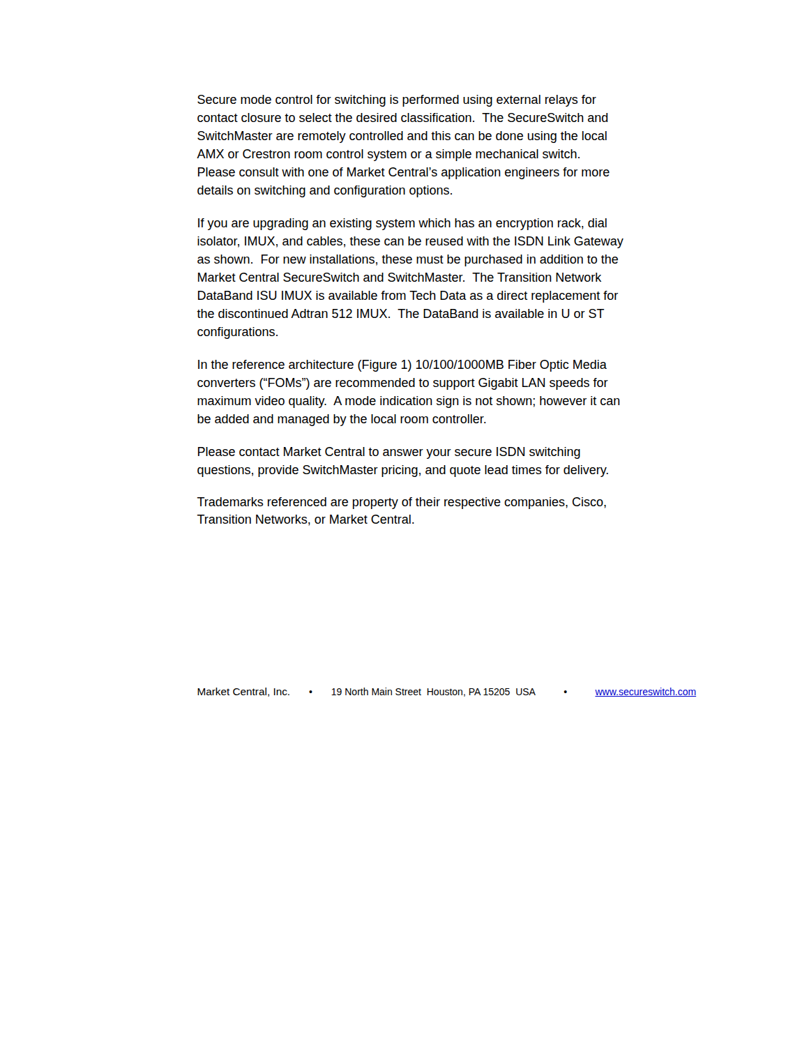Secure mode control for switching is performed using external relays for contact closure to select the desired classification. The SecureSwitch and SwitchMaster are remotely controlled and this can be done using the local AMX or Crestron room control system or a simple mechanical switch. Please consult with one of Market Central’s application engineers for more details on switching and configuration options.
If you are upgrading an existing system which has an encryption rack, dial isolator, IMUX, and cables, these can be reused with the ISDN Link Gateway as shown. For new installations, these must be purchased in addition to the Market Central SecureSwitch and SwitchMaster. The Transition Network DataBand ISU IMUX is available from Tech Data as a direct replacement for the discontinued Adtran 512 IMUX. The DataBand is available in U or ST configurations.
In the reference architecture (Figure 1) 10/100/1000MB Fiber Optic Media converters (“FOMs”) are recommended to support Gigabit LAN speeds for maximum video quality. A mode indication sign is not shown; however it can be added and managed by the local room controller.
Please contact Market Central to answer your secure ISDN switching questions, provide SwitchMaster pricing, and quote lead times for delivery.
Trademarks referenced are property of their respective companies, Cisco, Transition Networks, or Market Central.
Market Central, Inc.•19 North Main Street Houston, PA 15205 USA•www.secureswitch.com